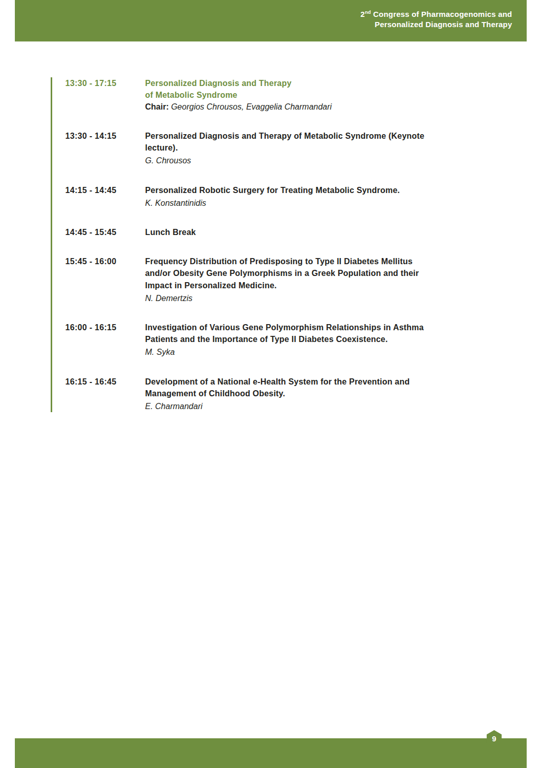2nd Congress of Pharmacogenomics and
Personalized Diagnosis and Therapy
13:30 - 17:15
Personalized Diagnosis and Therapy
of Metabolic Syndrome
Chair: Georgios Chrousos, Evaggelia Charmandari
13:30 - 14:15
Personalized Diagnosis and Therapy of Metabolic Syndrome (Keynote lecture).
G. Chrousos
14:15 - 14:45
Personalized Robotic Surgery for Treating Metabolic Syndrome.
K. Konstantinidis
14:45 - 15:45
Lunch Break
15:45 - 16:00
Frequency Distribution of Predisposing to Type II Diabetes Mellitus and/or Obesity Gene Polymorphisms in a Greek Population and their Impact in Personalized Medicine.
N. Demertzis
16:00 - 16:15
Investigation of Various Gene Polymorphism Relationships in Asthma Patients and the Importance of Type II Diabetes Coexistence.
M. Syka
16:15 - 16:45
Development of a National e-Health System for the Prevention and Management of Childhood Obesity.
E. Charmandari
9